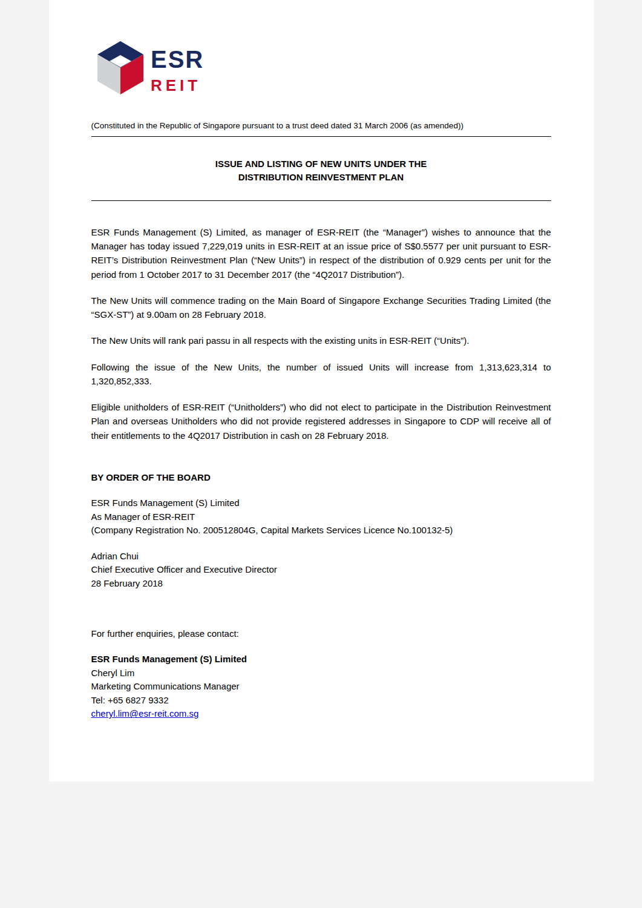ESR REIT
(Constituted in the Republic of Singapore pursuant to a trust deed dated 31 March 2006 (as amended))
Issue and Listing of New Units under the
Distribution Reinvestment Plan
ESR Funds Management (S) Limited, as manager of ESR-REIT (the “Manager”) wishes to announce that the Manager has today issued 7,229,019 units in ESR-REIT at an issue price of S$0.5577 per unit pursuant to ESR-REIT’s Distribution Reinvestment Plan (“New Units”) in respect of the distribution of 0.929 cents per unit for the period from 1 October 2017 to 31 December 2017 (the “4Q2017 Distribution”).
The New Units will commence trading on the Main Board of Singapore Exchange Securities Trading Limited (the “SGX-ST”) at 9.00am on 28 February 2018.
The New Units will rank pari passu in all respects with the existing units in ESR-REIT (“Units”).
Following the issue of the New Units, the number of issued Units will increase from 1,313,623,314 to 1,320,852,333.
Eligible unitholders of ESR-REIT (“Unitholders”) who did not elect to participate in the Distribution Reinvestment Plan and overseas Unitholders who did not provide registered addresses in Singapore to CDP will receive all of their entitlements to the 4Q2017 Distribution in cash on 28 February 2018.
BY ORDER OF THE BOARD
ESR Funds Management (S) Limited
As Manager of ESR-REIT
(Company Registration No. 200512804G, Capital Markets Services Licence No.100132-5)
Adrian Chui
Chief Executive Officer and Executive Director
28 February 2018
For further enquiries, please contact:
ESR Funds Management (S) Limited
Cheryl Lim
Marketing Communications Manager
Tel: +65 6827 9332
cheryl.lim@esr-reit.com.sg